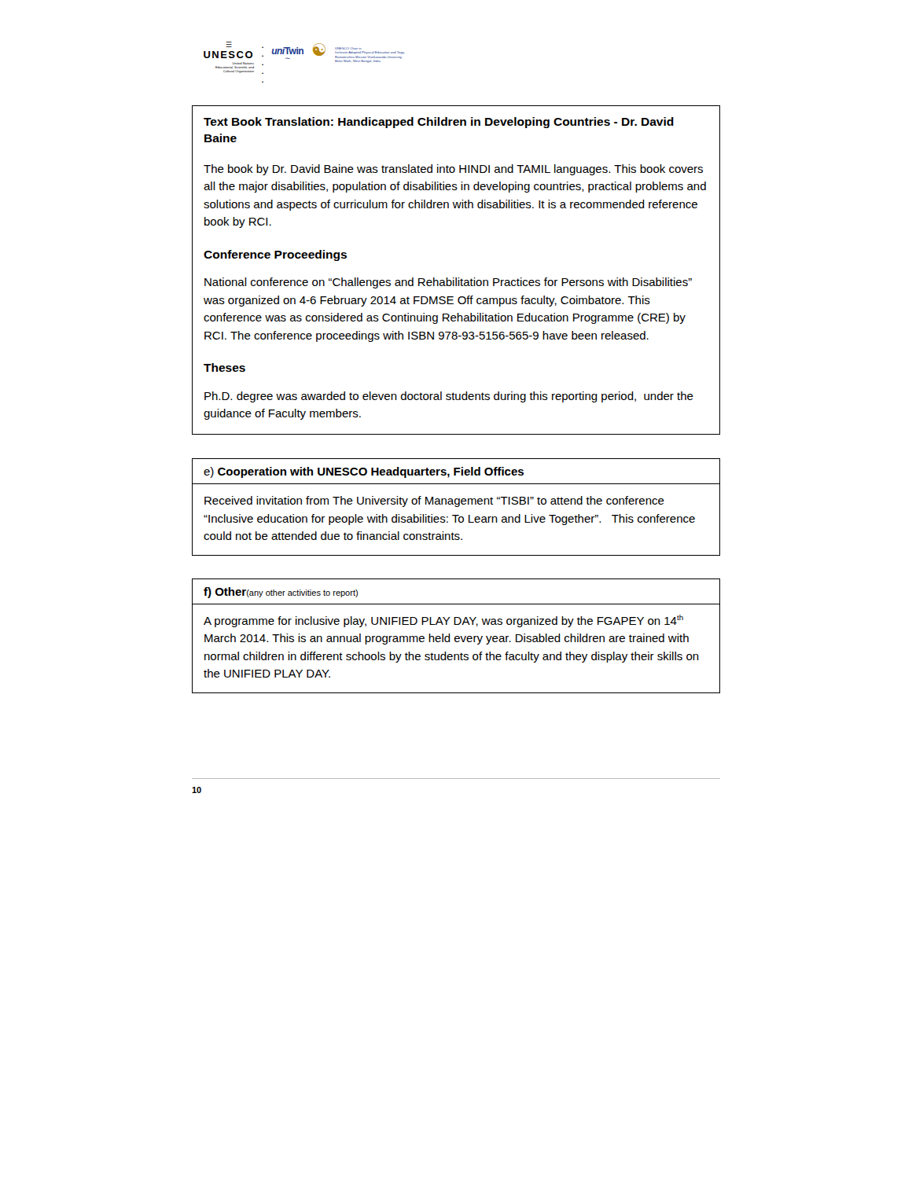☰ UNESCO United Nations
Educational, Scientific and
Cultural Organization
•••••
uni Twin ∼
☯
UNESCO Chair in
Inclusive Adapted Physical Education and Yoga,
Ramakrishna Mission Vivekananda University,
Belur Math, West Bengal, India
Text Book Translation: Handicapped Children in Developing Countries - Dr. David Baine
The book by Dr. David Baine was translated into HINDI and TAMIL languages. This book covers all the major disabilities, population of disabilities in developing countries, practical problems and solutions and aspects of curriculum for children with disabilities. It is a recommended reference book by RCI.
Conference Proceedings
National conference on “Challenges and Rehabilitation Practices for Persons with Disabilities” was organized on 4-6 February 2014 at FDMSE Off campus faculty, Coimbatore. This conference was as considered as Continuing Rehabilitation Education Programme (CRE) by RCI. The conference proceedings with ISBN 978-93-5156-565-9 have been released.
Theses
Ph.D. degree was awarded to eleven doctoral students during this reporting period, under the guidance of Faculty members.
e) Cooperation with UNESCO Headquarters, Field Offices
Received invitation from The University of Management “TISBI” to attend the conference “Inclusive education for people with disabilities: To Learn and Live Together”. This conference could not be attended due to financial constraints.
f) Other(any other activities to report)
A programme for inclusive play, UNIFIED PLAY DAY, was organized by the FGAPEY on 14th March 2014. This is an annual programme held every year. Disabled children are trained with normal children in different schools by the students of the faculty and they display their skills on the UNIFIED PLAY DAY.
10